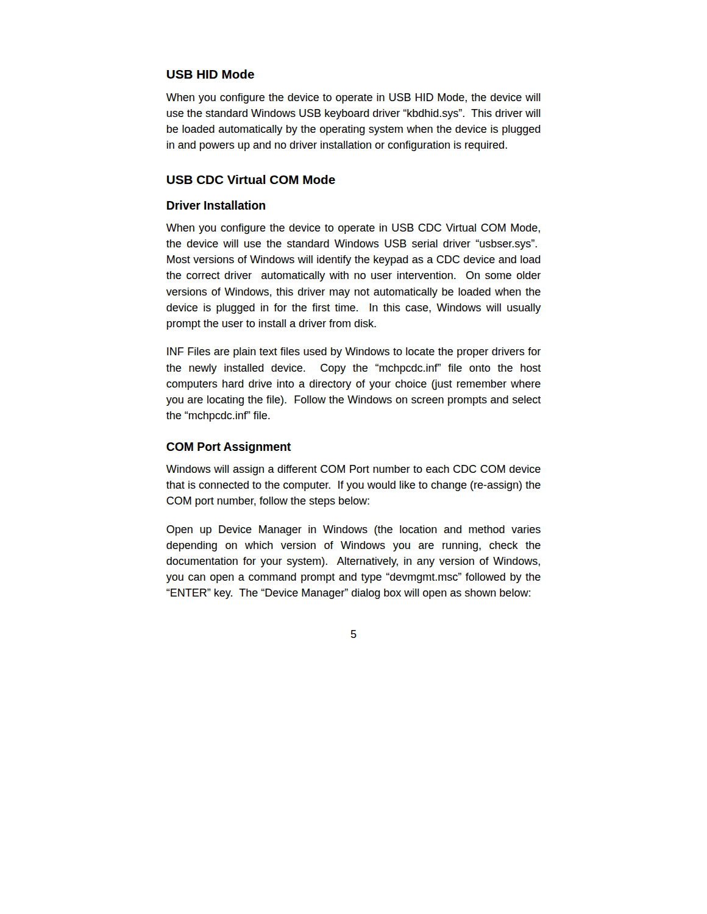USB HID Mode
When you configure the device to operate in USB HID Mode, the device will use the standard Windows USB keyboard driver “kbdhid.sys”. This driver will be loaded automatically by the operating system when the device is plugged in and powers up and no driver installation or configuration is required.
USB CDC Virtual COM Mode
Driver Installation
When you configure the device to operate in USB CDC Virtual COM Mode, the device will use the standard Windows USB serial driver “usbser.sys”. Most versions of Windows will identify the keypad as a CDC device and load the correct driver automatically with no user intervention. On some older versions of Windows, this driver may not automatically be loaded when the device is plugged in for the first time. In this case, Windows will usually prompt the user to install a driver from disk.
INF Files are plain text files used by Windows to locate the proper drivers for the newly installed device. Copy the “mchpcdc.inf” file onto the host computers hard drive into a directory of your choice (just remember where you are locating the file). Follow the Windows on screen prompts and select the “mchpcdc.inf” file.
COM Port Assignment
Windows will assign a different COM Port number to each CDC COM device that is connected to the computer. If you would like to change (re-assign) the COM port number, follow the steps below:
Open up Device Manager in Windows (the location and method varies depending on which version of Windows you are running, check the documentation for your system). Alternatively, in any version of Windows, you can open a command prompt and type “devmgmt.msc” followed by the “ENTER” key. The “Device Manager” dialog box will open as shown below:
5